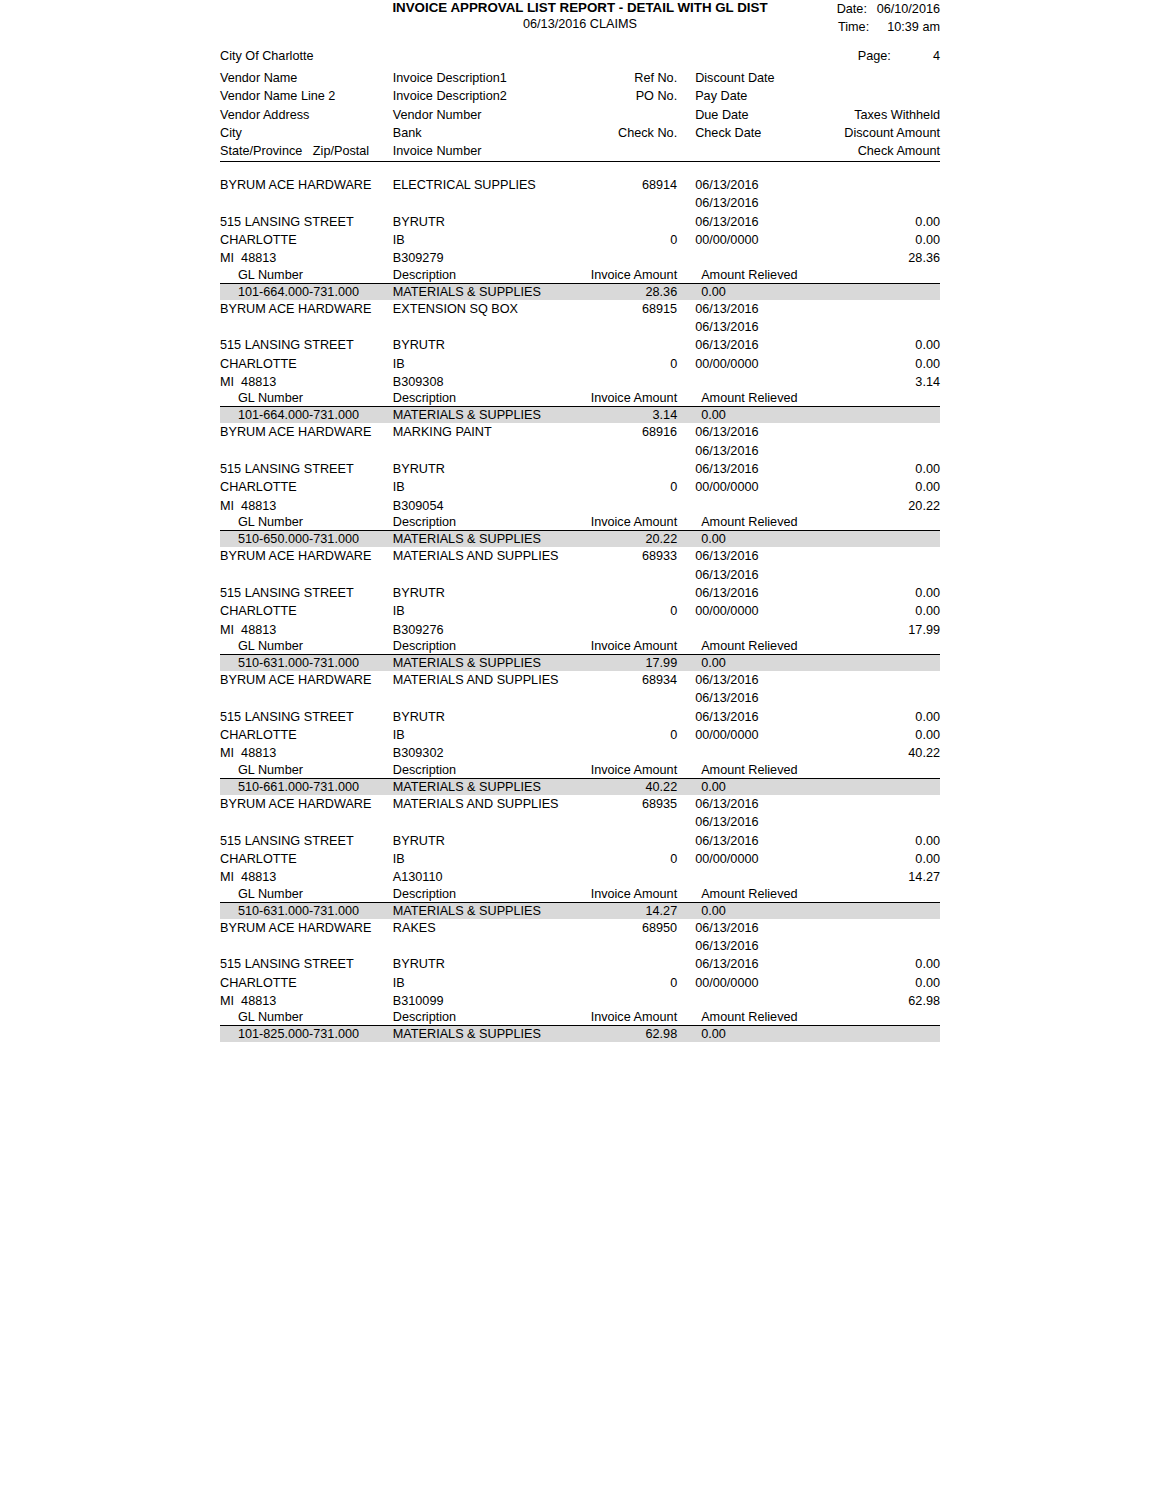Date: 06/10/2016
Time: 10:39 am
INVOICE APPROVAL LIST REPORT - DETAIL WITH GL DIST
06/13/2016 CLAIMS
City Of Charlotte Page: 4
| Vendor Name | Invoice Description1 | Ref No. | Discount Date | |
| Vendor Name Line 2 | Invoice Description2 | PO No. | Pay Date | |
| Vendor Address | Vendor Number | | Due Date | Taxes Withheld |
| City | Bank | Check No. | Check Date | Discount Amount |
| State/Province Zip/Postal | Invoice Number | | | Check Amount |
| BYRUM ACE HARDWARE | ELECTRICAL SUPPLIES | 68914 | 06/13/2016 | |
| | | | 06/13/2016 | |
| 515 LANSING STREET | BYRUTR | | 06/13/2016 | 0.00 |
| CHARLOTTE | IB | 0 | 00/00/0000 | 0.00 |
| MI 48813 | B309279 | | | 28.36 |
| GL Number | Description | Invoice Amount | Amount Relieved | |
| 101-664.000-731.000 | MATERIALS & SUPPLIES | 28.36 | 0.00 | |
| BYRUM ACE HARDWARE | EXTENSION SQ BOX | 68915 | 06/13/2016 | |
| | | | 06/13/2016 | |
| 515 LANSING STREET | BYRUTR | | 06/13/2016 | 0.00 |
| CHARLOTTE | IB | 0 | 00/00/0000 | 0.00 |
| MI 48813 | B309308 | | | 3.14 |
| GL Number | Description | Invoice Amount | Amount Relieved | |
| 101-664.000-731.000 | MATERIALS & SUPPLIES | 3.14 | 0.00 | |
| BYRUM ACE HARDWARE | MARKING PAINT | 68916 | 06/13/2016 | |
| | | | 06/13/2016 | |
| 515 LANSING STREET | BYRUTR | | 06/13/2016 | 0.00 |
| CHARLOTTE | IB | 0 | 00/00/0000 | 0.00 |
| MI 48813 | B309054 | | | 20.22 |
| GL Number | Description | Invoice Amount | Amount Relieved | |
| 510-650.000-731.000 | MATERIALS & SUPPLIES | 20.22 | 0.00 | |
| BYRUM ACE HARDWARE | MATERIALS AND SUPPLIES | 68933 | 06/13/2016 | |
| | | | 06/13/2016 | |
| 515 LANSING STREET | BYRUTR | | 06/13/2016 | 0.00 |
| CHARLOTTE | IB | 0 | 00/00/0000 | 0.00 |
| MI 48813 | B309276 | | | 17.99 |
| GL Number | Description | Invoice Amount | Amount Relieved | |
| 510-631.000-731.000 | MATERIALS & SUPPLIES | 17.99 | 0.00 | |
| BYRUM ACE HARDWARE | MATERIALS AND SUPPLIES | 68934 | 06/13/2016 | |
| | | | 06/13/2016 | |
| 515 LANSING STREET | BYRUTR | | 06/13/2016 | 0.00 |
| CHARLOTTE | IB | 0 | 00/00/0000 | 0.00 |
| MI 48813 | B309302 | | | 40.22 |
| GL Number | Description | Invoice Amount | Amount Relieved | |
| 510-661.000-731.000 | MATERIALS & SUPPLIES | 40.22 | 0.00 | |
| BYRUM ACE HARDWARE | MATERIALS AND SUPPLIES | 68935 | 06/13/2016 | |
| | | | 06/13/2016 | |
| 515 LANSING STREET | BYRUTR | | 06/13/2016 | 0.00 |
| CHARLOTTE | IB | 0 | 00/00/0000 | 0.00 |
| MI 48813 | A130110 | | | 14.27 |
| GL Number | Description | Invoice Amount | Amount Relieved | |
| 510-631.000-731.000 | MATERIALS & SUPPLIES | 14.27 | 0.00 | |
| BYRUM ACE HARDWARE | RAKES | 68950 | 06/13/2016 | |
| | | | 06/13/2016 | |
| 515 LANSING STREET | BYRUTR | | 06/13/2016 | 0.00 |
| CHARLOTTE | IB | 0 | 00/00/0000 | 0.00 |
| MI 48813 | B310099 | | | 62.98 |
| GL Number | Description | Invoice Amount | Amount Relieved | |
| 101-825.000-731.000 | MATERIALS & SUPPLIES | 62.98 | 0.00 | |